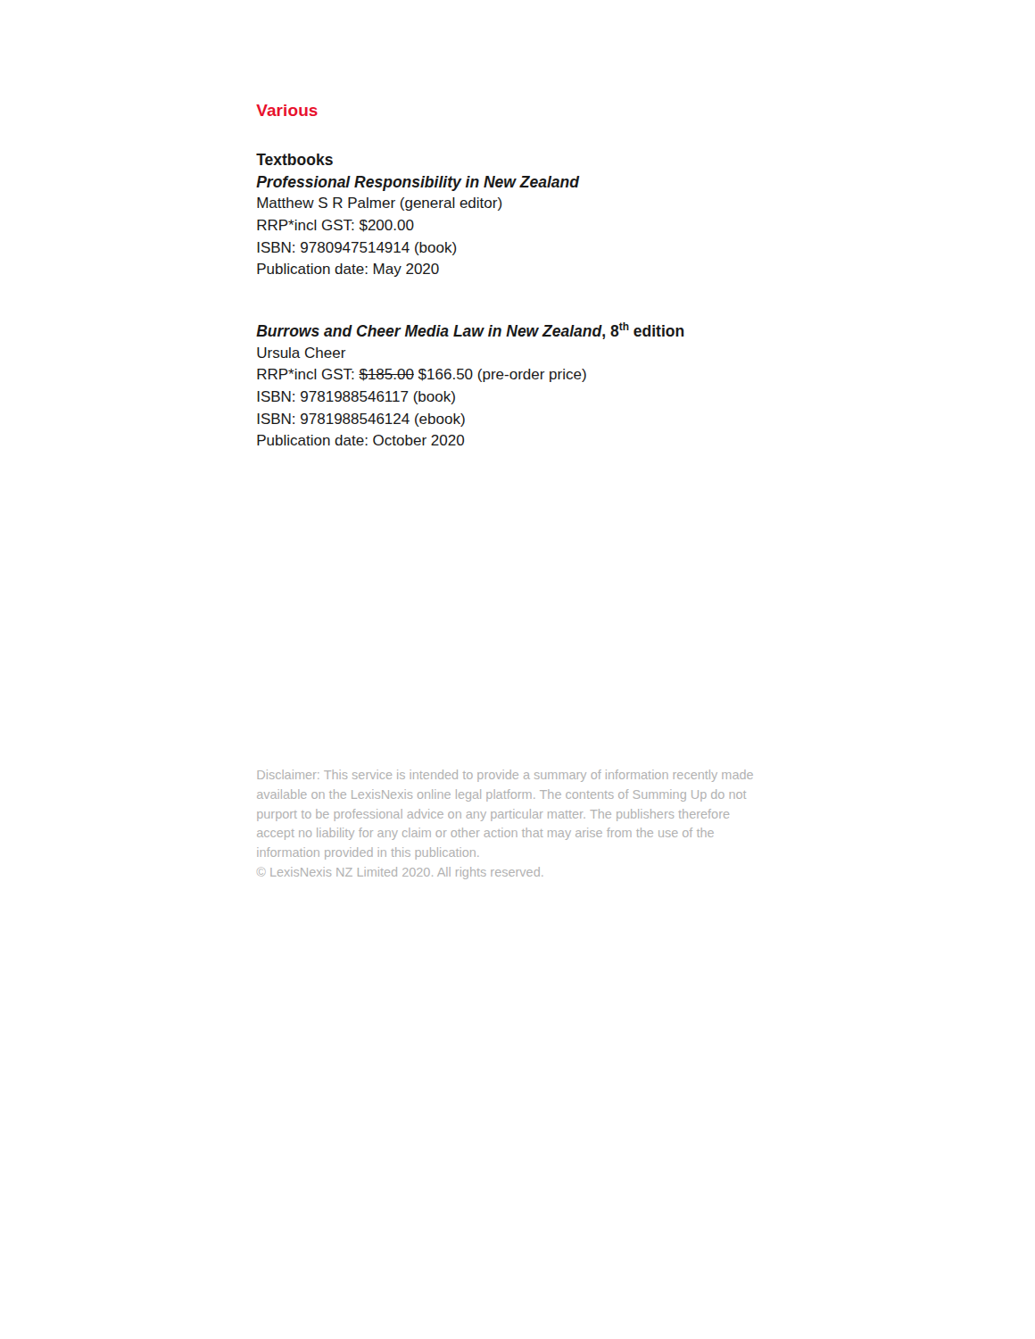Various
Textbooks
Professional Responsibility in New Zealand
Matthew S R Palmer (general editor)
RRP*incl GST: $200.00
ISBN: 9780947514914 (book)
Publication date: May 2020
Burrows and Cheer Media Law in New Zealand, 8th edition
Ursula Cheer
RRP*incl GST: $185.00 $166.50 (pre-order price)
ISBN: 9781988546117 (book)
ISBN: 9781988546124 (ebook)
Publication date: October 2020
Disclaimer: This service is intended to provide a summary of information recently made available on the LexisNexis online legal platform. The contents of Summing Up do not purport to be professional advice on any particular matter. The publishers therefore accept no liability for any claim or other action that may arise from the use of the information provided in this publication.
© LexisNexis NZ Limited 2020. All rights reserved.